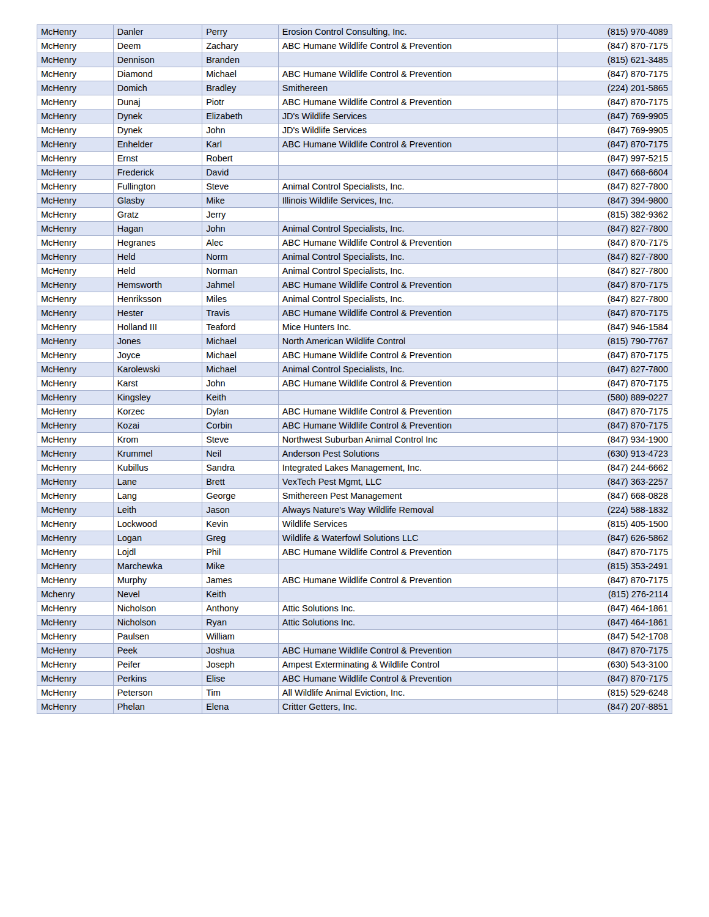| McHenry | Danler | Perry | Erosion Control Consulting, Inc. | (815) 970-4089 |
| McHenry | Deem | Zachary | ABC Humane Wildlife Control & Prevention | (847) 870-7175 |
| McHenry | Dennison | Branden | | (815) 621-3485 |
| McHenry | Diamond | Michael | ABC Humane Wildlife Control & Prevention | (847) 870-7175 |
| McHenry | Domich | Bradley | Smithereen | (224) 201-5865 |
| McHenry | Dunaj | Piotr | ABC Humane Wildlife Control & Prevention | (847) 870-7175 |
| McHenry | Dynek | Elizabeth | JD's Wildlife Services | (847) 769-9905 |
| McHenry | Dynek | John | JD's Wildlife Services | (847) 769-9905 |
| McHenry | Enhelder | Karl | ABC Humane Wildlife Control & Prevention | (847) 870-7175 |
| McHenry | Ernst | Robert | | (847) 997-5215 |
| McHenry | Frederick | David | | (847) 668-6604 |
| McHenry | Fullington | Steve | Animal Control Specialists, Inc. | (847) 827-7800 |
| McHenry | Glasby | Mike | Illinois Wildlife Services, Inc. | (847) 394-9800 |
| McHenry | Gratz | Jerry | | (815) 382-9362 |
| McHenry | Hagan | John | Animal Control Specialists, Inc. | (847) 827-7800 |
| McHenry | Hegranes | Alec | ABC Humane Wildlife Control & Prevention | (847) 870-7175 |
| McHenry | Held | Norm | Animal Control Specialists, Inc. | (847) 827-7800 |
| McHenry | Held | Norman | Animal Control Specialists, Inc. | (847) 827-7800 |
| McHenry | Hemsworth | Jahmel | ABC Humane Wildlife Control & Prevention | (847) 870-7175 |
| McHenry | Henriksson | Miles | Animal Control Specialists, Inc. | (847) 827-7800 |
| McHenry | Hester | Travis | ABC Humane Wildlife Control & Prevention | (847) 870-7175 |
| McHenry | Holland III | Teaford | Mice Hunters Inc. | (847) 946-1584 |
| McHenry | Jones | Michael | North American Wildlife Control | (815) 790-7767 |
| McHenry | Joyce | Michael | ABC Humane Wildlife Control & Prevention | (847) 870-7175 |
| McHenry | Karolewski | Michael | Animal Control Specialists, Inc. | (847) 827-7800 |
| McHenry | Karst | John | ABC Humane Wildlife Control & Prevention | (847) 870-7175 |
| McHenry | Kingsley | Keith | | (580) 889-0227 |
| McHenry | Korzec | Dylan | ABC Humane Wildlife Control & Prevention | (847) 870-7175 |
| McHenry | Kozai | Corbin | ABC Humane Wildlife Control & Prevention | (847) 870-7175 |
| McHenry | Krom | Steve | Northwest Suburban Animal Control Inc | (847) 934-1900 |
| McHenry | Krummel | Neil | Anderson Pest Solutions | (630) 913-4723 |
| McHenry | Kubillus | Sandra | Integrated Lakes Management, Inc. | (847) 244-6662 |
| McHenry | Lane | Brett | VexTech Pest Mgmt, LLC | (847) 363-2257 |
| McHenry | Lang | George | Smithereen Pest Management | (847) 668-0828 |
| McHenry | Leith | Jason | Always Nature's Way Wildlife Removal | (224) 588-1832 |
| McHenry | Lockwood | Kevin | Wildlife Services | (815) 405-1500 |
| McHenry | Logan | Greg | Wildlife & Waterfowl Solutions LLC | (847) 626-5862 |
| McHenry | Lojdl | Phil | ABC Humane Wildlife Control & Prevention | (847) 870-7175 |
| McHenry | Marchewka | Mike | | (815) 353-2491 |
| McHenry | Murphy | James | ABC Humane Wildlife Control & Prevention | (847) 870-7175 |
| Mchenry | Nevel | Keith | | (815) 276-2114 |
| McHenry | Nicholson | Anthony | Attic Solutions Inc. | (847) 464-1861 |
| McHenry | Nicholson | Ryan | Attic Solutions Inc. | (847) 464-1861 |
| McHenry | Paulsen | William | | (847) 542-1708 |
| McHenry | Peek | Joshua | ABC Humane Wildlife Control & Prevention | (847) 870-7175 |
| McHenry | Peifer | Joseph | Ampest Exterminating & Wildlife Control | (630) 543-3100 |
| McHenry | Perkins | Elise | ABC Humane Wildlife Control & Prevention | (847) 870-7175 |
| McHenry | Peterson | Tim | All Wildlife Animal Eviction, Inc. | (815) 529-6248 |
| McHenry | Phelan | Elena | Critter Getters, Inc. | (847) 207-8851 |